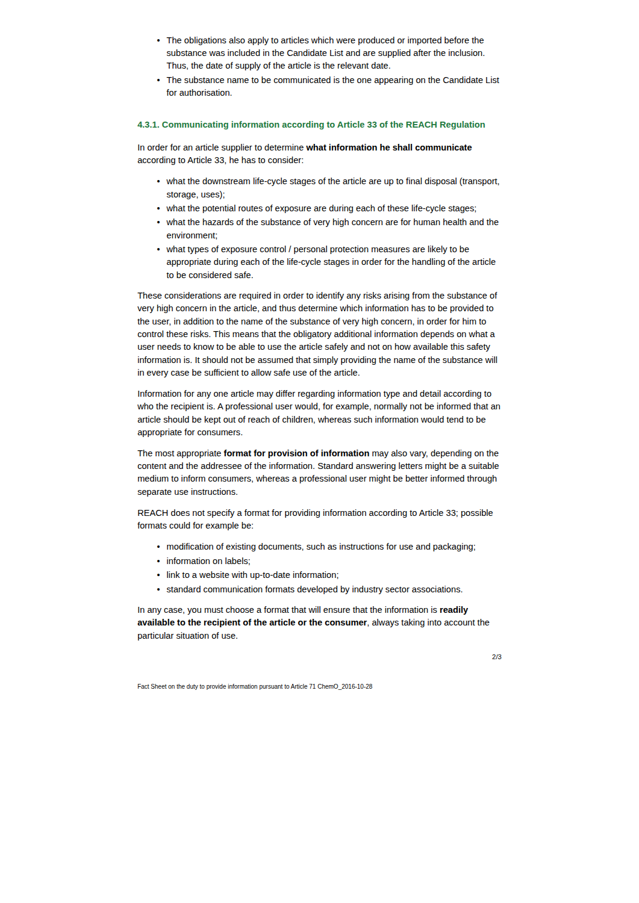The obligations also apply to articles which were produced or imported before the substance was included in the Candidate List and are supplied after the inclusion. Thus, the date of supply of the article is the relevant date.
The substance name to be communicated is the one appearing on the Candidate List for authorisation.
4.3.1. Communicating information according to Article 33 of the REACH Regulation
In order for an article supplier to determine what information he shall communicate according to Article 33, he has to consider:
what the downstream life-cycle stages of the article are up to final disposal (transport, storage, uses);
what the potential routes of exposure are during each of these life-cycle stages;
what the hazards of the substance of very high concern are for human health and the environment;
what types of exposure control / personal protection measures are likely to be appropriate during each of the life-cycle stages in order for the handling of the article to be considered safe.
These considerations are required in order to identify any risks arising from the substance of very high concern in the article, and thus determine which information has to be provided to the user, in addition to the name of the substance of very high concern, in order for him to control these risks. This means that the obligatory additional information depends on what a user needs to know to be able to use the article safely and not on how available this safety information is. It should not be assumed that simply providing the name of the substance will in every case be sufficient to allow safe use of the article.
Information for any one article may differ regarding information type and detail according to who the recipient is. A professional user would, for example, normally not be informed that an article should be kept out of reach of children, whereas such information would tend to be appropriate for consumers.
The most appropriate format for provision of information may also vary, depending on the content and the addressee of the information. Standard answering letters might be a suitable medium to inform consumers, whereas a professional user might be better informed through separate use instructions.
REACH does not specify a format for providing information according to Article 33; possible formats could for example be:
modification of existing documents, such as instructions for use and packaging;
information on labels;
link to a website with up-to-date information;
standard communication formats developed by industry sector associations.
In any case, you must choose a format that will ensure that the information is readily available to the recipient of the article or the consumer, always taking into account the particular situation of use.
2/3
Fact Sheet on the duty to provide information pursuant to Article 71 ChemO_2016-10-28